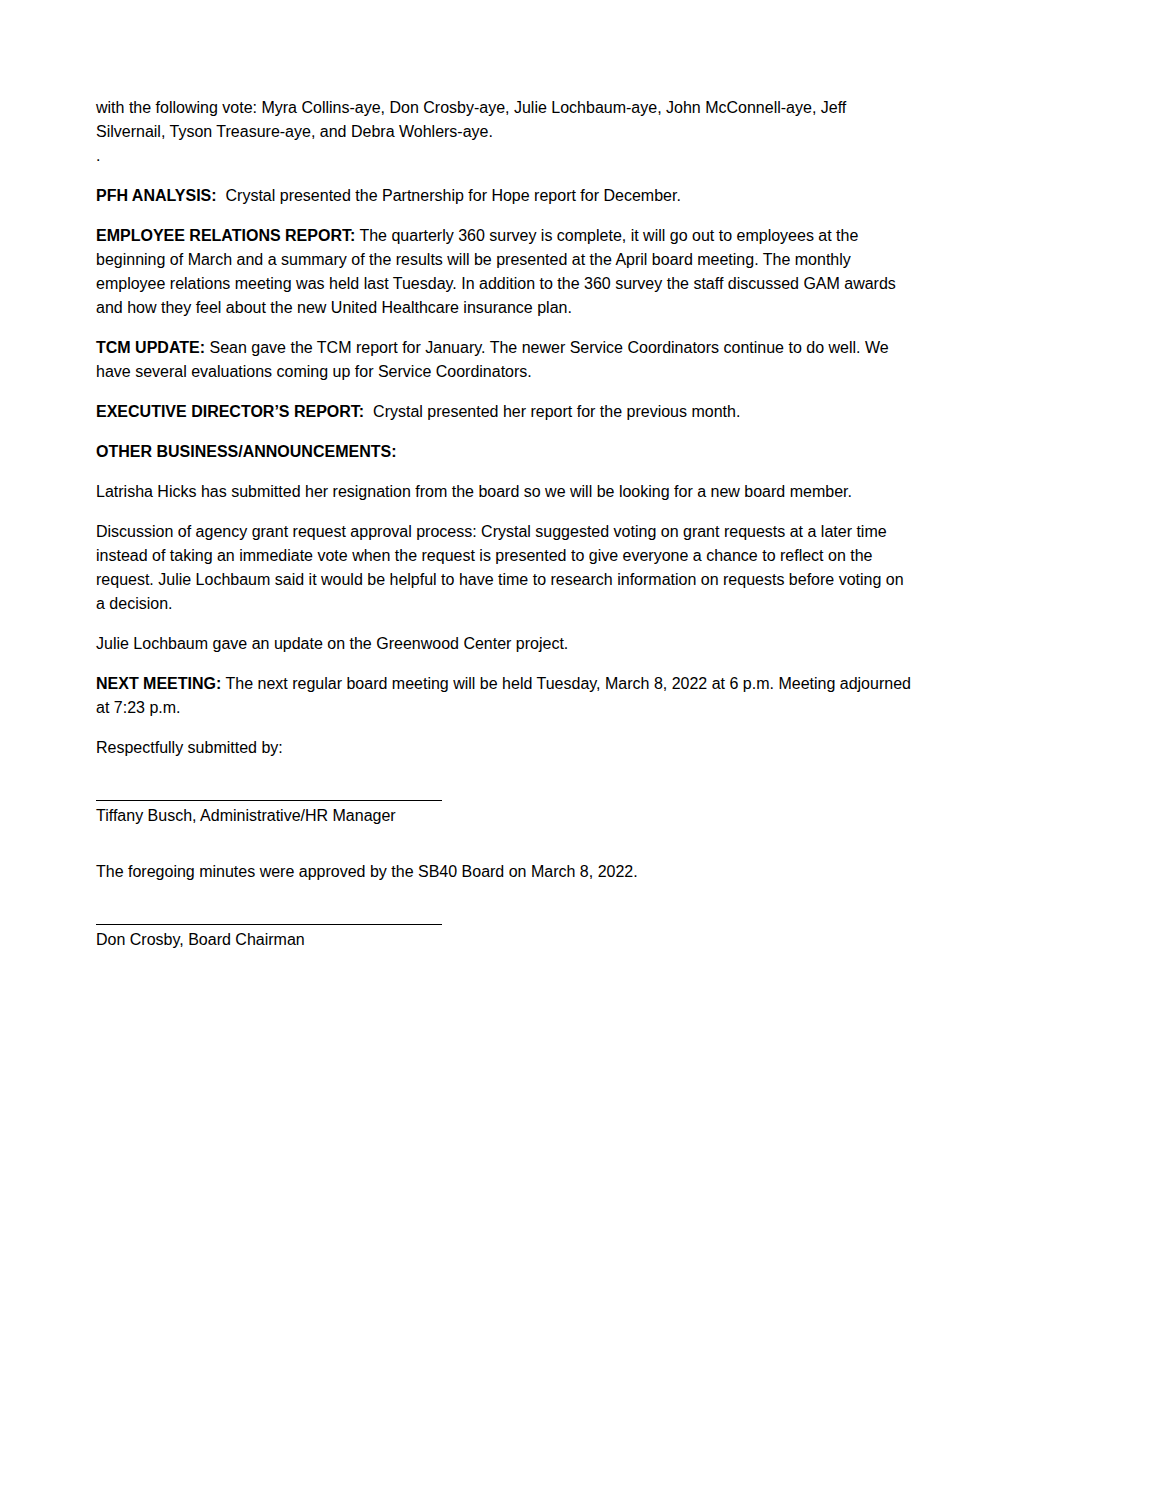with the following vote: Myra Collins-aye, Don Crosby-aye, Julie Lochbaum-aye, John McConnell-aye, Jeff Silvernail, Tyson Treasure-aye, and Debra Wohlers-aye.
.
PFH ANALYSIS: Crystal presented the Partnership for Hope report for December.
EMPLOYEE RELATIONS REPORT: The quarterly 360 survey is complete, it will go out to employees at the beginning of March and a summary of the results will be presented at the April board meeting. The monthly employee relations meeting was held last Tuesday. In addition to the 360 survey the staff discussed GAM awards and how they feel about the new United Healthcare insurance plan.
TCM UPDATE: Sean gave the TCM report for January. The newer Service Coordinators continue to do well. We have several evaluations coming up for Service Coordinators.
EXECUTIVE DIRECTOR’S REPORT: Crystal presented her report for the previous month.
OTHER BUSINESS/ANNOUNCEMENTS:
Latrisha Hicks has submitted her resignation from the board so we will be looking for a new board member.
Discussion of agency grant request approval process: Crystal suggested voting on grant requests at a later time instead of taking an immediate vote when the request is presented to give everyone a chance to reflect on the request. Julie Lochbaum said it would be helpful to have time to research information on requests before voting on a decision.
Julie Lochbaum gave an update on the Greenwood Center project.
NEXT MEETING: The next regular board meeting will be held Tuesday, March 8, 2022 at 6 p.m. Meeting adjourned at 7:23 p.m.
Respectfully submitted by:
Tiffany Busch, Administrative/HR Manager
The foregoing minutes were approved by the SB40 Board on March 8, 2022.
Don Crosby, Board Chairman